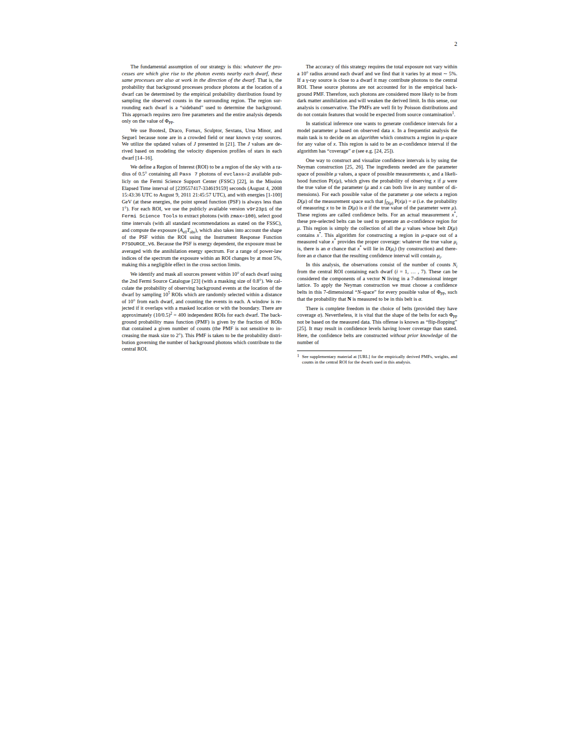2
The fundamental assumption of our strategy is this: whatever the processes are which give rise to the photon events nearby each dwarf, these same processes are also at work in the direction of the dwarf. That is, the probability that background processes produce photons at the location of a dwarf can be determined by the empirical probability distribution found by sampling the observed counts in the surrounding region. The region surrounding each dwarf is a “sideband” used to determine the background. This approach requires zero free parameters and the entire analysis depends only on the value of ΦPP.
We use BootesI, Draco, Fornax, Sculptor, Sextans, Ursa Minor, and Segue1 because none are in a crowded field or near known γ-ray sources. We utilize the updated values of J presented in [21]. The J values are derived based on modeling the velocity dispersion profiles of stars in each dwarf [14–16].
We define a Region of Interest (ROI) to be a region of the sky with a radius of 0.5° containing all Pass 7 photons of evclass=2 available publicly on the Fermi Science Support Center (FSSC) [22], in the Mission Elapsed Time interval of [239557417-334619159] seconds (August 4, 2008 15:43:36 UTC to August 9, 2011 21:45:57 UTC), and with energies [1-100] GeV (at these energies, the point spread function (PSF) is always less than 1°). For each ROI, we use the publicly available version v9r23p1 of the Fermi Science Tools to extract photons (with zmax=100), select good time intervals (with all standard recommendations as stated on the FSSC), and compute the exposure (AeffTobs), which also takes into account the shape of the PSF within the ROI using the Instrument Response Function P7SOURCE_V6. Because the PSF is energy dependent, the exposure must be averaged with the annihilation energy spectrum. For a range of power-law indices of the spectrum the exposure within an ROI changes by at most 5%, making this a negligible effect in the cross section limits.
We identify and mask all sources present within 10° of each dwarf using the 2nd Fermi Source Catalogue [23] (with a masking size of 0.8°). We calculate the probability of observing background events at the location of the dwarf by sampling 105 ROIs which are randomly selected within a distance of 10° from each dwarf, and counting the events in each. A window is rejected if it overlaps with a masked location or with the boundary. There are approximately (10/0.5)2 = 400 independent ROIs for each dwarf. The background probability mass function (PMF) is given by the fraction of ROIs that contained a given number of counts (the PMF is not sensitive to increasing the mask size to 2°). This PMF is taken to be the probability distribution governing the number of background photons which contribute to the central ROI.
The accuracy of this strategy requires the total exposure not vary within a 10° radius around each dwarf and we find that it varies by at most ∼ 5%. If a γ-ray source is close to a dwarf it may contribute photons to the central ROI. These source photons are not accounted for in the empirical background PMF. Therefore, such photons are considered more likely to be from dark matter annihilation and will weaken the derived limit. In this sense, our analysis is conservative. The PMFs are well fit by Poisson distributions and do not contain features that would be expected from source contamination1.
In statistical inference one wants to generate confidence intervals for a model parameter μ based on observed data x. In a frequentist analysis the main task is to decide on an algorithm which constructs a region in μ-space for any value of x. This region is said to be an α-confidence interval if the algorithm has “coverage” α (see e.g. [24, 25]).
One way to construct and visualize confidence intervals is by using the Neyman construction [25, 26]. The ingredients needed are the parameter space of possible μ values, a space of possible measurements x, and a likelihood function P(x|μ), which gives the probability of observing x if μ were the true value of the parameter (μ and x can both live in any number of dimensions). For each possible value of the parameter μ one selects a region D(μ) of the measurement space such that ∫D(μ) P(x|μ) = α (i.e. the probability of measuring x to be in D(μ) is α if the true value of the parameter were μ). These regions are called confidence belts. For an actual measurement x*, these pre-selected belts can be used to generate an α-confidence region for μ. This region is simply the collection of all the μ values whose belt D(μ) contains x*. This algorithm for constructing a region in μ-space out of a measured value x* provides the proper coverage: whatever the true value μt is, there is an α chance that x* will lie in D(μt) (by construction) and therefore an α chance that the resulting confidence interval will contain μt.
In this analysis, the observations consist of the number of counts Ni from the central ROI containing each dwarf (i = 1, … , 7). These can be considered the components of a vector N living in a 7-dimensional integer lattice. To apply the Neyman construction we must choose a confidence belts in this 7-dimensional “N-space” for every possible value of ΦPP, such that the probability that N is measured to be in this belt is α.
There is complete freedom in the choice of belts (provided they have coverage α). Nevertheless, it is vital that the shape of the belts for each ΦPP not be based on the measured data. This offense is known as “flip-flopping” [25]. It may result in confidence levels having lower coverage than stated. Here, the confidence belts are constructed without prior knowledge of the number of
1 See supplementary material at [URL] for the empirically derived PMFs, weights, and counts in the central ROI for the dwarfs used in this analysis.